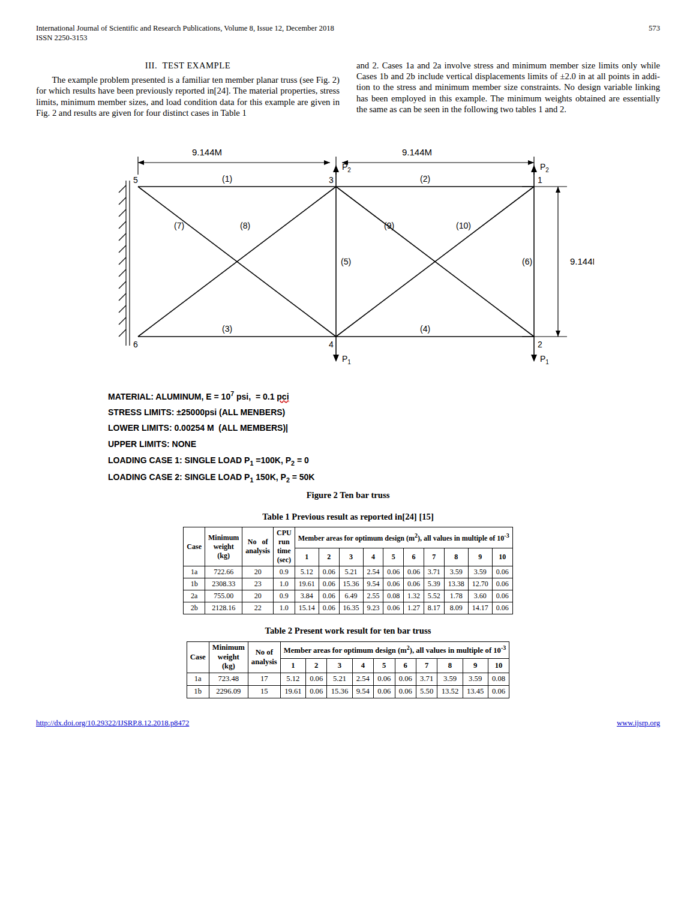International Journal of Scientific and Research Publications, Volume 8, Issue 12, December 2018 ISSN 2250-3153 573
III. TEST EXAMPLE
The example problem presented is a familiar ten member planar truss (see Fig. 2) for which results have been previously reported in[24]. The material properties, stress limits, minimum member sizes, and load condition data for this example are given in Fig. 2 and results are given for four distinct cases in Table 1
and 2. Cases 1a and 2a involve stress and minimum member size limits only while Cases 1b and 2b include vertical displacements limits of ±2.0 in at all points in addition to the stress and minimum member size constraints. No design variable linking has been employed in this example. The minimum weights obtained are essentially the same as can be seen in the following two tables 1 and 2.
9.144M 9.144M 9.144M 5 6 3 4 1 2 (1) (2) (3) (4) (5) (6) (7) (8) (9) (10) P2 P2 P1 P1
MATERIAL: ALUMINUM, E = 107 psi, = 0.1 pci
STRESS LIMITS: ±25000psi (ALL MENBERS)
LOWER LIMITS: 0.00254 M (ALL MEMBERS)|
UPPER LIMITS: NONE
LOADING CASE 1: SINGLE LOAD P1 =100K, P2 = 0
LOADING CASE 2: SINGLE LOAD P1 150K, P2 = 50K
Figure 2 Ten bar truss
Table 1 Previous result as reported in[24] [15]
| Case | Minimum weight (kg) | No of analysis | CPU run time (sec) | Member areas for optimum design (m 2 ), all values in multiple of 10 -3 |
| --- | --- | --- | --- | --- |
| 1 | 2 | 3 | 4 | 5 | 6 | 7 | 8 | 9 | 10 |
| 1a | 722.66 | 20 | 0.9 | 5.12 | 0.06 | 5.21 | 2.54 | 0.06 | 0.06 | 3.71 | 3.59 | 3.59 | 0.06 |
| 1b | 2308.33 | 23 | 1.0 | 19.61 | 0.06 | 15.36 | 9.54 | 0.06 | 0.06 | 5.39 | 13.38 | 12.70 | 0.06 |
| 2a | 755.00 | 20 | 0.9 | 3.84 | 0.06 | 6.49 | 2.55 | 0.08 | 1.32 | 5.52 | 1.78 | 3.60 | 0.06 |
| 2b | 2128.16 | 22 | 1.0 | 15.14 | 0.06 | 16.35 | 9.23 | 0.06 | 1.27 | 8.17 | 8.09 | 14.17 | 0.06 |
Table 2 Present work result for ten bar truss
| Case | Minimum weight (kg) | No of analysis | Member areas for optimum design (m 2 ), all values in multiple of 10 -3 |
| --- | --- | --- | --- |
| 1 | 2 | 3 | 4 | 5 | 6 | 7 | 8 | 9 | 10 |
| 1a | 723.48 | 17 | 5.12 | 0.06 | 5.21 | 2.54 | 0.06 | 0.06 | 3.71 | 3.59 | 3.59 | 0.08 |
| 1b | 2296.09 | 15 | 19.61 | 0.06 | 15.36 | 9.54 | 0.06 | 0.06 | 5.50 | 13.52 | 13.45 | 0.06 |
http://dx.doi.org/10.29322/IJSRP.8.12.2018.p8472 www.ijsrp.org